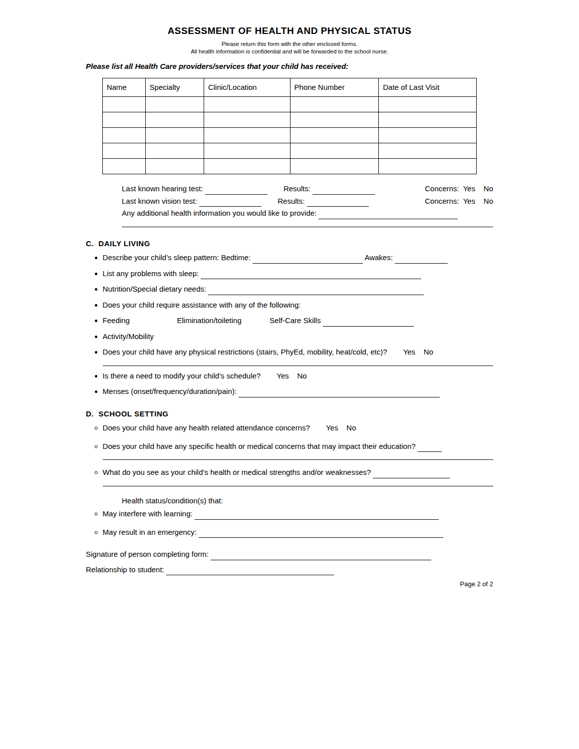ASSESSMENT OF HEALTH AND PHYSICAL STATUS
Please return this form with the other enclosed forms.
All health information is confidential and will be forwarded to the school nurse.
Please list all Health Care providers/services that your child has received:
| Name | Specialty | Clinic/Location | Phone Number | Date of Last Visit |
| --- | --- | --- | --- | --- |
Concerns: Yes No Last known hearing test: Results:
Concerns: Yes No Last known vision test: Results:
Any additional health information you would like to provide:
C. DAILY LIVING
Describe your child’s sleep pattern: Bedtime: Awakes:
List any problems with sleep:
Nutrition/Special dietary needs:
Does your child require assistance with any of the following:
Feeding Elimination/toileting Self-Care Skills
Activity/Mobility
Does your child have any physical restrictions (stairs, PhyEd, mobility, heat/cold, etc)? Yes No
Is there a need to modify your child’s schedule? Yes No
Menses (onset/frequency/duration/pain):
D. SCHOOL SETTING
Does your child have any health related attendance concerns? Yes No
Does your child have any specific health or medical concerns that may impact their education?
What do you see as your child’s health or medical strengths and/or weaknesses?
Health status/condition(s) that:
May interfere with learning:
May result in an emergency:
Signature of person completing form:
Relationship to student:
Page 2 of 2